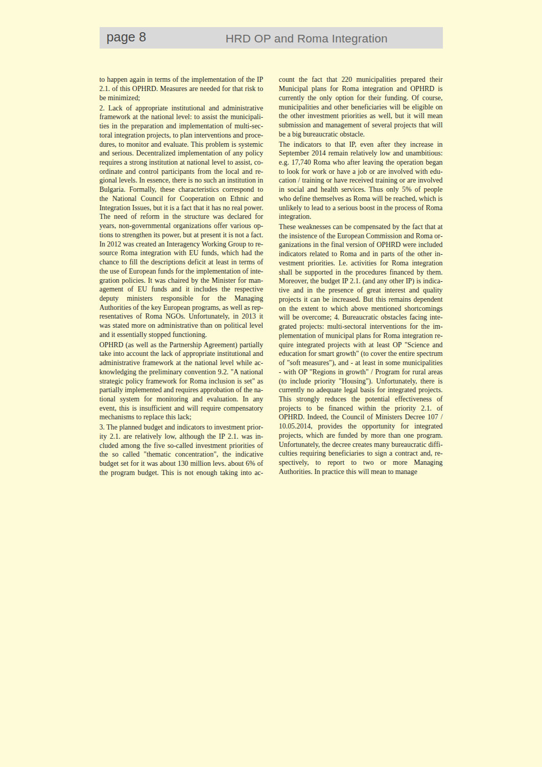page 8
HRD OP and Roma Integration
to happen again in terms of the implementation of the IP 2.1. of this OPHRD. Measures are needed for that risk to be minimized;
2. Lack of appropriate institutional and administrative framework at the national level: to assist the municipalities in the preparation and implementation of multi-sectoral integration projects, to plan interventions and procedures, to monitor and evaluate. This problem is systemic and serious. Decentralized implementation of any policy requires a strong institution at national level to assist, coordinate and control participants from the local and regional levels. In essence, there is no such an institution in Bulgaria. Formally, these characteristics correspond to the National Council for Cooperation on Ethnic and Integration Issues, but it is a fact that it has no real power. The need of reform in the structure was declared for years, non-governmental organizations offer various options to strengthen its power, but at present it is not a fact. In 2012 was created an Interagency Working Group to resource Roma integration with EU funds, which had the chance to fill the descriptions deficit at least in terms of the use of European funds for the implementation of integration policies. It was chaired by the Minister for management of EU funds and it includes the respective deputy ministers responsible for the Managing Authorities of the key European programs, as well as representatives of Roma NGOs. Unfortunately, in 2013 it was stated more on administrative than on political level and it essentially stopped functioning.
OPHRD (as well as the Partnership Agreement) partially take into account the lack of appropriate institutional and administrative framework at the national level while acknowledging the preliminary convention 9.2. "A national strategic policy framework for Roma inclusion is set" as partially implemented and requires approbation of the national system for monitoring and evaluation. In any event, this is insufficient and will require compensatory mechanisms to replace this lack;
3. The planned budget and indicators to investment priority 2.1. are relatively low, although the IP 2.1. was included among the five so-called investment priorities of the so called "thematic concentration", the indicative budget set for it was about 130 million levs. about 6% of the program budget. This is not enough taking into account the fact that 220 municipalities prepared their Municipal plans for Roma integration and OPHRD is currently the only option for their funding. Of course, municipalities and other beneficiaries will be eligible on the other investment priorities as well, but it will mean submission and management of several projects that will be a big bureaucratic obstacle.
The indicators to that IP, even after they increase in September 2014 remain relatively low and unambitious: e.g. 17,740 Roma who after leaving the operation began to look for work or have a job or are involved with education / training or have received training or are involved in social and health services. Thus only 5% of people who define themselves as Roma will be reached, which is unlikely to lead to a serious boost in the process of Roma integration.
These weaknesses can be compensated by the fact that at the insistence of the European Commission and Roma organizations in the final version of OPHRD were included indicators related to Roma and in parts of the other investment priorities. I.e. activities for Roma integration shall be supported in the procedures financed by them. Moreover, the budget IP 2.1. (and any other IP) is indicative and in the presence of great interest and quality projects it can be increased. But this remains dependent on the extent to which above mentioned shortcomings will be overcome; 4. Bureaucratic obstacles facing integrated projects: multi-sectoral interventions for the implementation of municipal plans for Roma integration require integrated projects with at least OP "Science and education for smart growth" (to cover the entire spectrum of "soft measures"), and - at least in some municipalities - with OP "Regions in growth" / Program for rural areas (to include priority "Housing"). Unfortunately, there is currently no adequate legal basis for integrated projects. This strongly reduces the potential effectiveness of projects to be financed within the priority 2.1. of OPHRD. Indeed, the Council of Ministers Decree 107 / 10.05.2014, provides the opportunity for integrated projects, which are funded by more than one program. Unfortunately, the decree creates many bureaucratic difficulties requiring beneficiaries to sign a contract and, respectively, to report to two or more Managing Authorities. In practice this will mean to manage